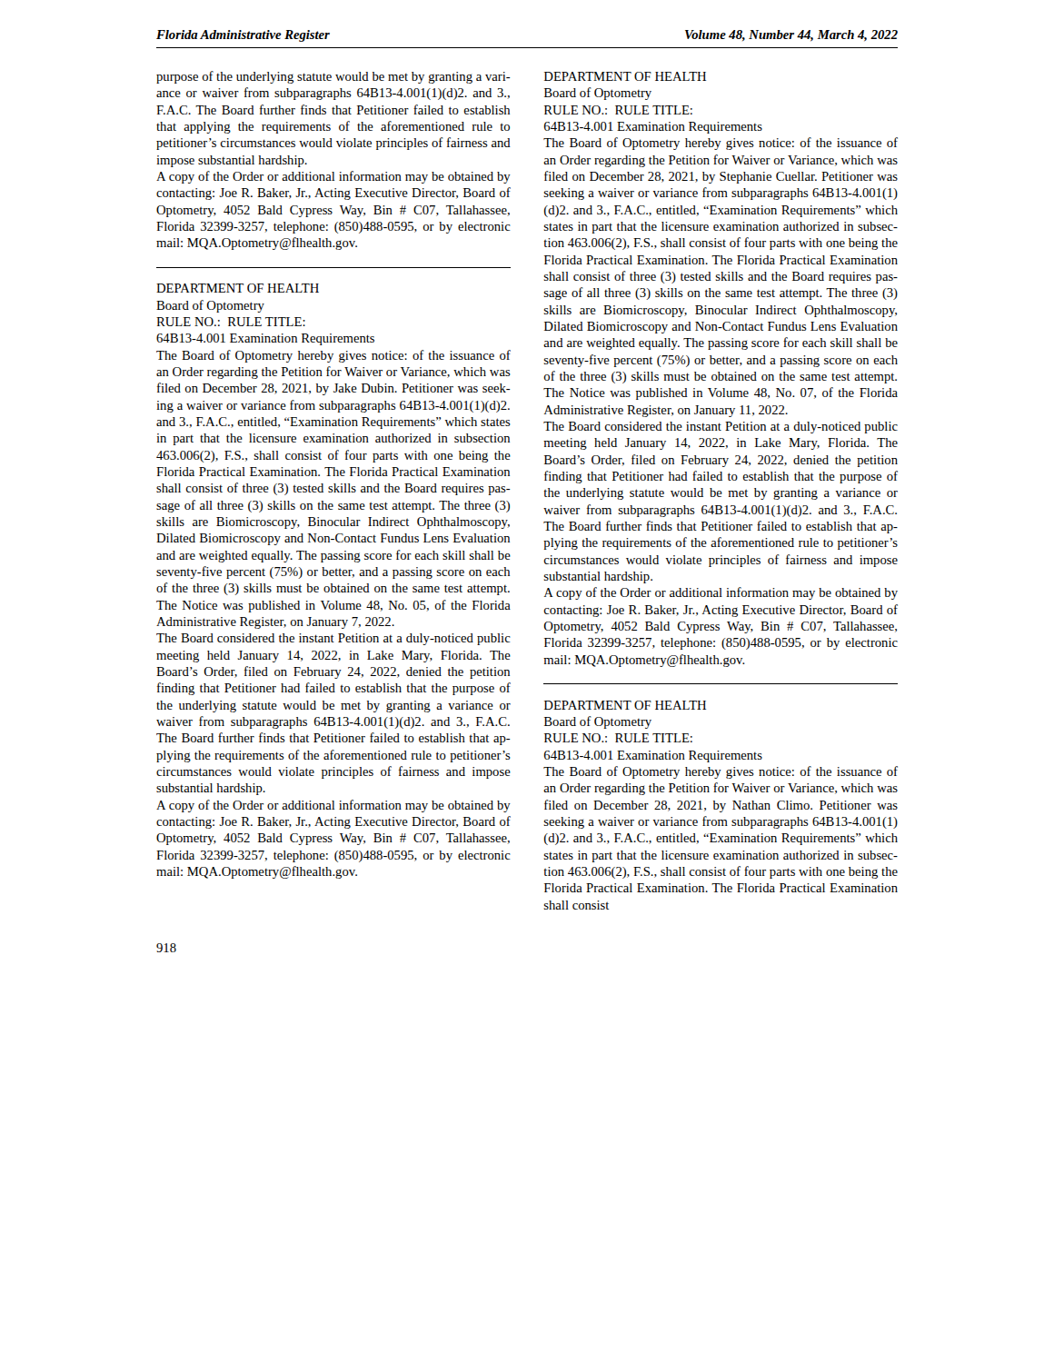Florida Administrative Register Volume 48, Number 44, March 4, 2022
purpose of the underlying statute would be met by granting a variance or waiver from subparagraphs 64B13-4.001(1)(d)2. and 3., F.A.C. The Board further finds that Petitioner failed to establish that applying the requirements of the aforementioned rule to petitioner’s circumstances would violate principles of fairness and impose substantial hardship.
A copy of the Order or additional information may be obtained by contacting: Joe R. Baker, Jr., Acting Executive Director, Board of Optometry, 4052 Bald Cypress Way, Bin # C07, Tallahassee, Florida 32399-3257, telephone: (850)488-0595, or by electronic mail: MQA.Optometry@flhealth.gov.
DEPARTMENT OF HEALTH
Board of Optometry
RULE NO.: RULE TITLE:
64B13-4.001 Examination Requirements
The Board of Optometry hereby gives notice: of the issuance of an Order regarding the Petition for Waiver or Variance, which was filed on December 28, 2021, by Jake Dubin. Petitioner was seeking a waiver or variance from subparagraphs 64B13-4.001(1)(d)2. and 3., F.A.C., entitled, “Examination Requirements” which states in part that the licensure examination authorized in subsection 463.006(2), F.S., shall consist of four parts with one being the Florida Practical Examination. The Florida Practical Examination shall consist of three (3) tested skills and the Board requires passage of all three (3) skills on the same test attempt. The three (3) skills are Biomicroscopy, Binocular Indirect Ophthalmoscopy, Dilated Biomicroscopy and Non-Contact Fundus Lens Evaluation and are weighted equally. The passing score for each skill shall be seventy-five percent (75%) or better, and a passing score on each of the three (3) skills must be obtained on the same test attempt. The Notice was published in Volume 48, No. 05, of the Florida Administrative Register, on January 7, 2022.
The Board considered the instant Petition at a duly-noticed public meeting held January 14, 2022, in Lake Mary, Florida. The Board’s Order, filed on February 24, 2022, denied the petition finding that Petitioner had failed to establish that the purpose of the underlying statute would be met by granting a variance or waiver from subparagraphs 64B13-4.001(1)(d)2. and 3., F.A.C. The Board further finds that Petitioner failed to establish that applying the requirements of the aforementioned rule to petitioner’s circumstances would violate principles of fairness and impose substantial hardship.
A copy of the Order or additional information may be obtained by contacting: Joe R. Baker, Jr., Acting Executive Director, Board of Optometry, 4052 Bald Cypress Way, Bin # C07, Tallahassee, Florida 32399-3257, telephone: (850)488-0595, or by electronic mail: MQA.Optometry@flhealth.gov.
DEPARTMENT OF HEALTH
Board of Optometry
RULE NO.: RULE TITLE:
64B13-4.001 Examination Requirements
The Board of Optometry hereby gives notice: of the issuance of an Order regarding the Petition for Waiver or Variance, which was filed on December 28, 2021, by Stephanie Cuellar. Petitioner was seeking a waiver or variance from subparagraphs 64B13-4.001(1)(d)2. and 3., F.A.C., entitled, “Examination Requirements” which states in part that the licensure examination authorized in subsection 463.006(2), F.S., shall consist of four parts with one being the Florida Practical Examination. The Florida Practical Examination shall consist of three (3) tested skills and the Board requires passage of all three (3) skills on the same test attempt. The three (3) skills are Biomicroscopy, Binocular Indirect Ophthalmoscopy, Dilated Biomicroscopy and Non-Contact Fundus Lens Evaluation and are weighted equally. The passing score for each skill shall be seventy-five percent (75%) or better, and a passing score on each of the three (3) skills must be obtained on the same test attempt. The Notice was published in Volume 48, No. 07, of the Florida Administrative Register, on January 11, 2022.
The Board considered the instant Petition at a duly-noticed public meeting held January 14, 2022, in Lake Mary, Florida. The Board’s Order, filed on February 24, 2022, denied the petition finding that Petitioner had failed to establish that the purpose of the underlying statute would be met by granting a variance or waiver from subparagraphs 64B13-4.001(1)(d)2. and 3., F.A.C. The Board further finds that Petitioner failed to establish that applying the requirements of the aforementioned rule to petitioner’s circumstances would violate principles of fairness and impose substantial hardship.
A copy of the Order or additional information may be obtained by contacting: Joe R. Baker, Jr., Acting Executive Director, Board of Optometry, 4052 Bald Cypress Way, Bin # C07, Tallahassee, Florida 32399-3257, telephone: (850)488-0595, or by electronic mail: MQA.Optometry@flhealth.gov.
DEPARTMENT OF HEALTH
Board of Optometry
RULE NO.: RULE TITLE:
64B13-4.001 Examination Requirements
The Board of Optometry hereby gives notice: of the issuance of an Order regarding the Petition for Waiver or Variance, which was filed on December 28, 2021, by Nathan Climo. Petitioner was seeking a waiver or variance from subparagraphs 64B13-4.001(1)(d)2. and 3., F.A.C., entitled, “Examination Requirements” which states in part that the licensure examination authorized in subsection 463.006(2), F.S., shall consist of four parts with one being the Florida Practical Examination. The Florida Practical Examination shall consist
918